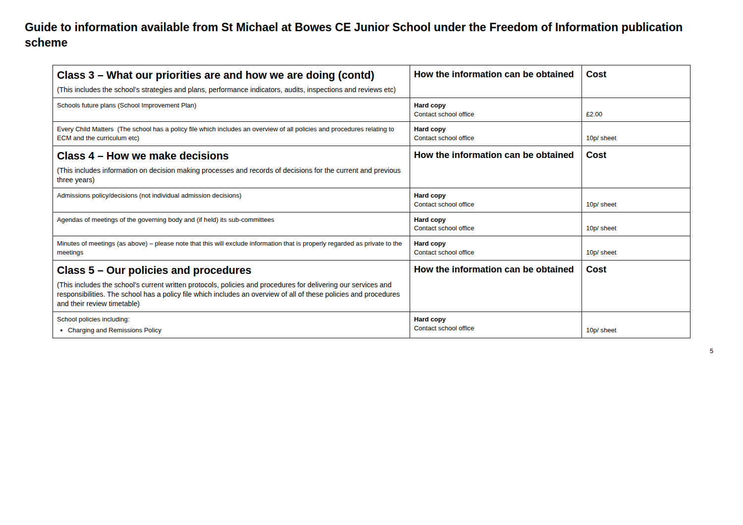Guide to information available from St Michael at Bowes CE Junior School under the Freedom of Information publication scheme
| Class 3 – What our priorities are and how we are doing (contd) (This includes the school’s strategies and plans, performance indicators, audits, inspections and reviews etc) | How the information can be obtained | Cost |
| Schools future plans (School Improvement Plan) | Hard copy Contact school office | £2.00 |
| Every Child Matters (The school has a policy file which includes an overview of all policies and procedures relating to ECM and the curriculum etc) | Hard copy Contact school office | 10p/ sheet |
| Class 4 – How we make decisions (This includes information on decision making processes and records of decisions for the current and previous three years) | How the information can be obtained | Cost |
| Admissions policy/decisions (not individual admission decisions) | Hard copy Contact school office | 10p/ sheet |
| Agendas of meetings of the governing body and (if held) its sub-committees | Hard copy Contact school office | 10p/ sheet |
| Minutes of meetings (as above) – please note that this will exclude information that is properly regarded as private to the meetings | Hard copy Contact school office | 10p/ sheet |
| Class 5 – Our policies and procedures (This includes the school’s current written protocols, policies and procedures for delivering our services and responsibilities. The school has a policy file which includes an overview of all of these policies and procedures and their review timetable) | How the information can be obtained | Cost |
| School policies including: Charging and Remissions Policy | Hard copy Contact school office | 10p/ sheet |
5